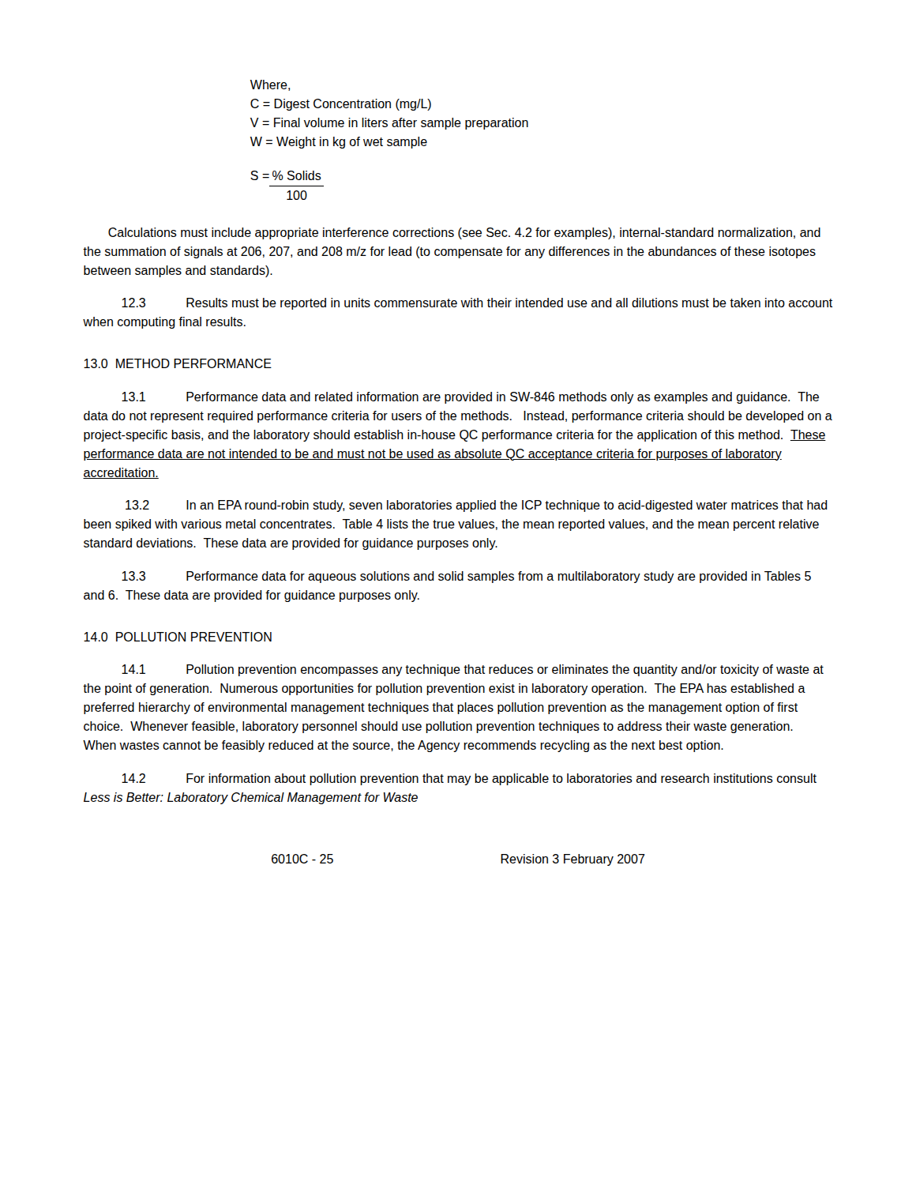Where,
C = Digest Concentration (mg/L)
V = Final volume in liters after sample preparation
W = Weight in kg of wet sample
| S = | % Solids 100 |
Calculations must include appropriate interference corrections (see Sec. 4.2 for examples), internal-standard normalization, and the summation of signals at 206, 207, and 208 m/z for lead (to compensate for any differences in the abundances of these isotopes between samples and standards).
12.3 Results must be reported in units commensurate with their intended use and all dilutions must be taken into account when computing final results.
13.0 METHOD PERFORMANCE
13.1 Performance data and related information are provided in SW-846 methods only as examples and guidance. The data do not represent required performance criteria for users of the methods. Instead, performance criteria should be developed on a project-specific basis, and the laboratory should establish in-house QC performance criteria for the application of this method. These performance data are not intended to be and must not be used as absolute QC acceptance criteria for purposes of laboratory accreditation.
13.2 In an EPA round-robin study, seven laboratories applied the ICP technique to acid-digested water matrices that had been spiked with various metal concentrates. Table 4 lists the true values, the mean reported values, and the mean percent relative standard deviations. These data are provided for guidance purposes only.
13.3 Performance data for aqueous solutions and solid samples from a multilaboratory study are provided in Tables 5 and 6. These data are provided for guidance purposes only.
14.0 POLLUTION PREVENTION
14.1 Pollution prevention encompasses any technique that reduces or eliminates the quantity and/or toxicity of waste at the point of generation. Numerous opportunities for pollution prevention exist in laboratory operation. The EPA has established a preferred hierarchy of environmental management techniques that places pollution prevention as the management option of first choice. Whenever feasible, laboratory personnel should use pollution prevention techniques to address their waste generation. When wastes cannot be feasibly reduced at the source, the Agency recommends recycling as the next best option.
14.2 For information about pollution prevention that may be applicable to laboratories and research institutions consult Less is Better: Laboratory Chemical Management for Waste
6010C - 25
Revision 3 February 2007